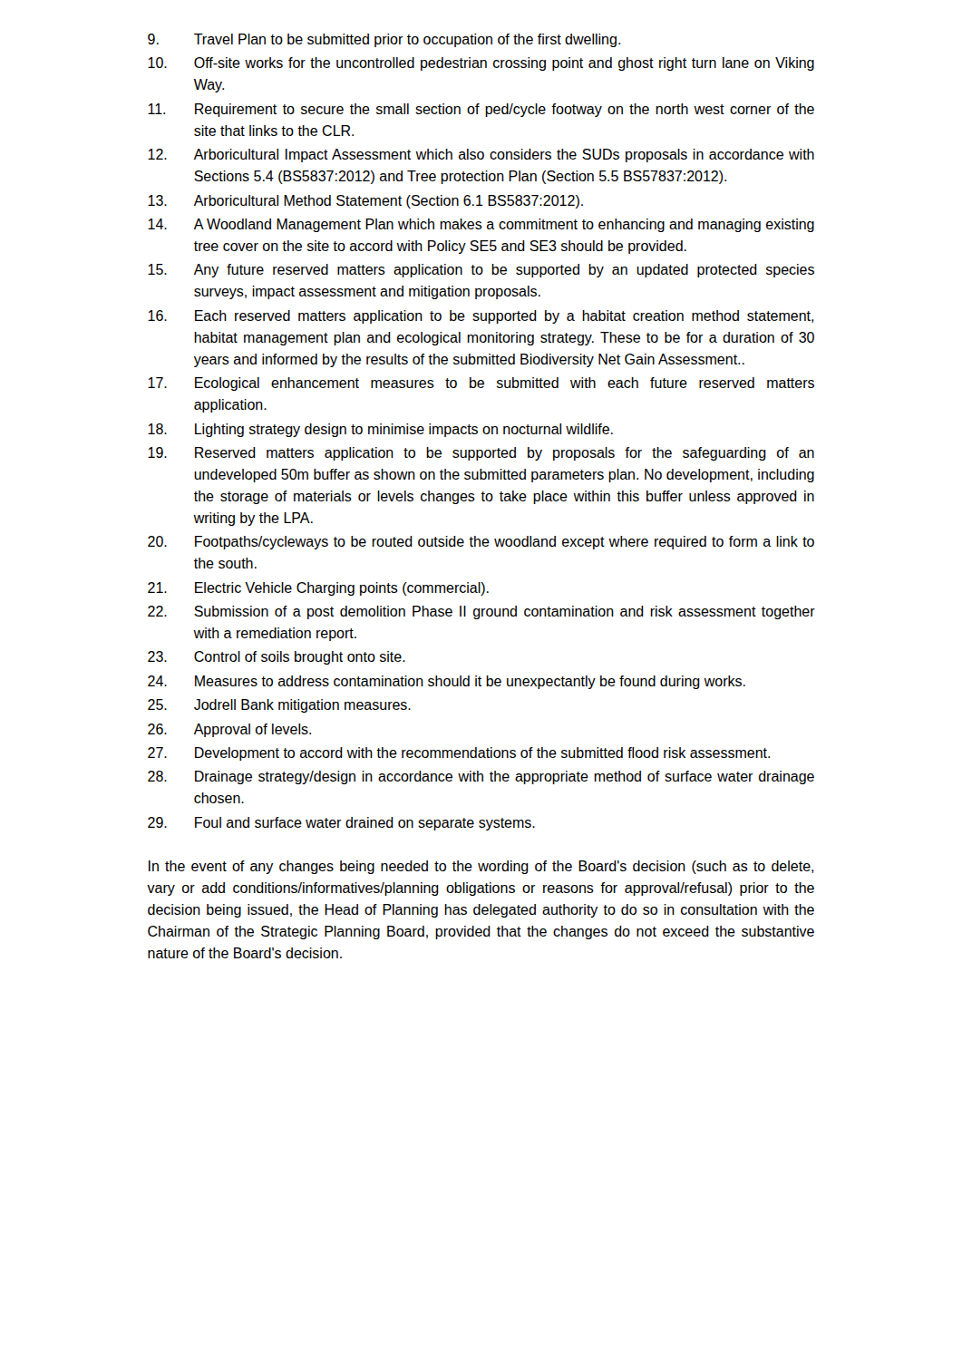Travel Plan to be submitted prior to occupation of the first dwelling.
Off-site works for the uncontrolled pedestrian crossing point and ghost right turn lane on Viking Way.
Requirement to secure the small section of ped/cycle footway on the north west corner of the site that links to the CLR.
Arboricultural Impact Assessment which also considers the SUDs proposals in accordance with Sections 5.4 (BS5837:2012) and Tree protection Plan (Section 5.5 BS57837:2012).
Arboricultural Method Statement (Section 6.1 BS5837:2012).
A Woodland Management Plan which makes a commitment to enhancing and managing existing tree cover on the site to accord with Policy SE5 and SE3 should be provided.
Any future reserved matters application to be supported by an updated protected species surveys, impact assessment and mitigation proposals.
Each reserved matters application to be supported by a habitat creation method statement, habitat management plan and ecological monitoring strategy. These to be for a duration of 30 years and informed by the results of the submitted Biodiversity Net Gain Assessment..
Ecological enhancement measures to be submitted with each future reserved matters application.
Lighting strategy design to minimise impacts on nocturnal wildlife.
Reserved matters application to be supported by proposals for the safeguarding of an undeveloped 50m buffer as shown on the submitted parameters plan. No development, including the storage of materials or levels changes to take place within this buffer unless approved in writing by the LPA.
Footpaths/cycleways to be routed outside the woodland except where required to form a link to the south.
Electric Vehicle Charging points (commercial).
Submission of a post demolition Phase II ground contamination and risk assessment together with a remediation report.
Control of soils brought onto site.
Measures to address contamination should it be unexpectantly be found during works.
Jodrell Bank mitigation measures.
Approval of levels.
Development to accord with the recommendations of the submitted flood risk assessment.
Drainage strategy/design in accordance with the appropriate method of surface water drainage chosen.
Foul and surface water drained on separate systems.
In the event of any changes being needed to the wording of the Board's decision (such as to delete, vary or add conditions/informatives/planning obligations or reasons for approval/refusal) prior to the decision being issued, the Head of Planning has delegated authority to do so in consultation with the Chairman of the Strategic Planning Board, provided that the changes do not exceed the substantive nature of the Board's decision.